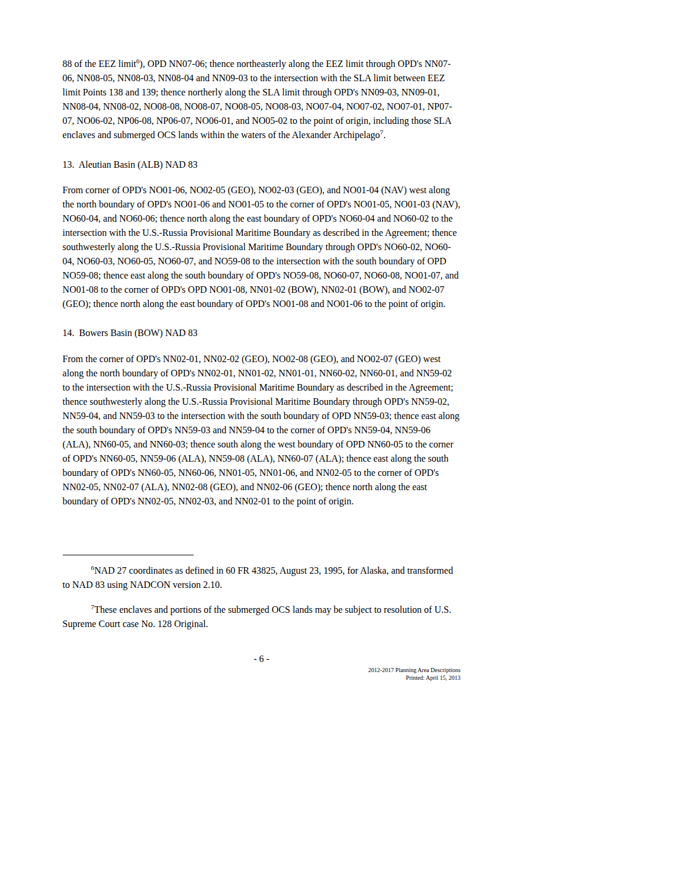88 of the EEZ limit6), OPD NN07-06; thence northeasterly along the EEZ limit through OPD's NN07-06, NN08-05, NN08-03, NN08-04 and NN09-03 to the intersection with the SLA limit between EEZ limit Points 138 and 139; thence northerly along the SLA limit through OPD's NN09-03, NN09-01, NN08-04, NN08-02, NO08-08, NO08-07, NO08-05, NO08-03, NO07-04, NO07-02, NO07-01, NP07-07, NO06-02, NP06-08, NP06-07, NO06-01, and NO05-02 to the point of origin, including those SLA enclaves and submerged OCS lands within the waters of the Alexander Archipelago7.
13. Aleutian Basin (ALB) NAD 83
From corner of OPD's NO01-06, NO02-05 (GEO), NO02-03 (GEO), and NO01-04 (NAV) west along the north boundary of OPD's NO01-06 and NO01-05 to the corner of OPD's NO01-05, NO01-03 (NAV), NO60-04, and NO60-06; thence north along the east boundary of OPD's NO60-04 and NO60-02 to the intersection with the U.S.-Russia Provisional Maritime Boundary as described in the Agreement; thence southwesterly along the U.S.-Russia Provisional Maritime Boundary through OPD's NO60-02, NO60-04, NO60-03, NO60-05, NO60-07, and NO59-08 to the intersection with the south boundary of OPD NO59-08; thence east along the south boundary of OPD's NO59-08, NO60-07, NO60-08, NO01-07, and NO01-08 to the corner of OPD's OPD NO01-08, NN01-02 (BOW), NN02-01 (BOW), and NO02-07 (GEO); thence north along the east boundary of OPD's NO01-08 and NO01-06 to the point of origin.
14. Bowers Basin (BOW) NAD 83
From the corner of OPD's NN02-01, NN02-02 (GEO), NO02-08 (GEO), and NO02-07 (GEO) west along the north boundary of OPD's NN02-01, NN01-02, NN01-01, NN60-02, NN60-01, and NN59-02 to the intersection with the U.S.-Russia Provisional Maritime Boundary as described in the Agreement; thence southwesterly along the U.S.-Russia Provisional Maritime Boundary through OPD's NN59-02, NN59-04, and NN59-03 to the intersection with the south boundary of OPD NN59-03; thence east along the south boundary of OPD's NN59-03 and NN59-04 to the corner of OPD's NN59-04, NN59-06 (ALA), NN60-05, and NN60-03; thence south along the west boundary of OPD NN60-05 to the corner of OPD's NN60-05, NN59-06 (ALA), NN59-08 (ALA), NN60-07 (ALA); thence east along the south boundary of OPD's NN60-05, NN60-06, NN01-05, NN01-06, and NN02-05 to the corner of OPD's NN02-05, NN02-07 (ALA), NN02-08 (GEO), and NN02-06 (GEO); thence north along the east boundary of OPD's NN02-05, NN02-03, and NN02-01 to the point of origin.
6NAD 27 coordinates as defined in 60 FR 43825, August 23, 1995, for Alaska, and transformed to NAD 83 using NADCON version 2.10.
7These enclaves and portions of the submerged OCS lands may be subject to resolution of U.S. Supreme Court case No. 128 Original.
- 6 -
2012-2017 Planning Area Descriptions
Printed: April 15, 2013